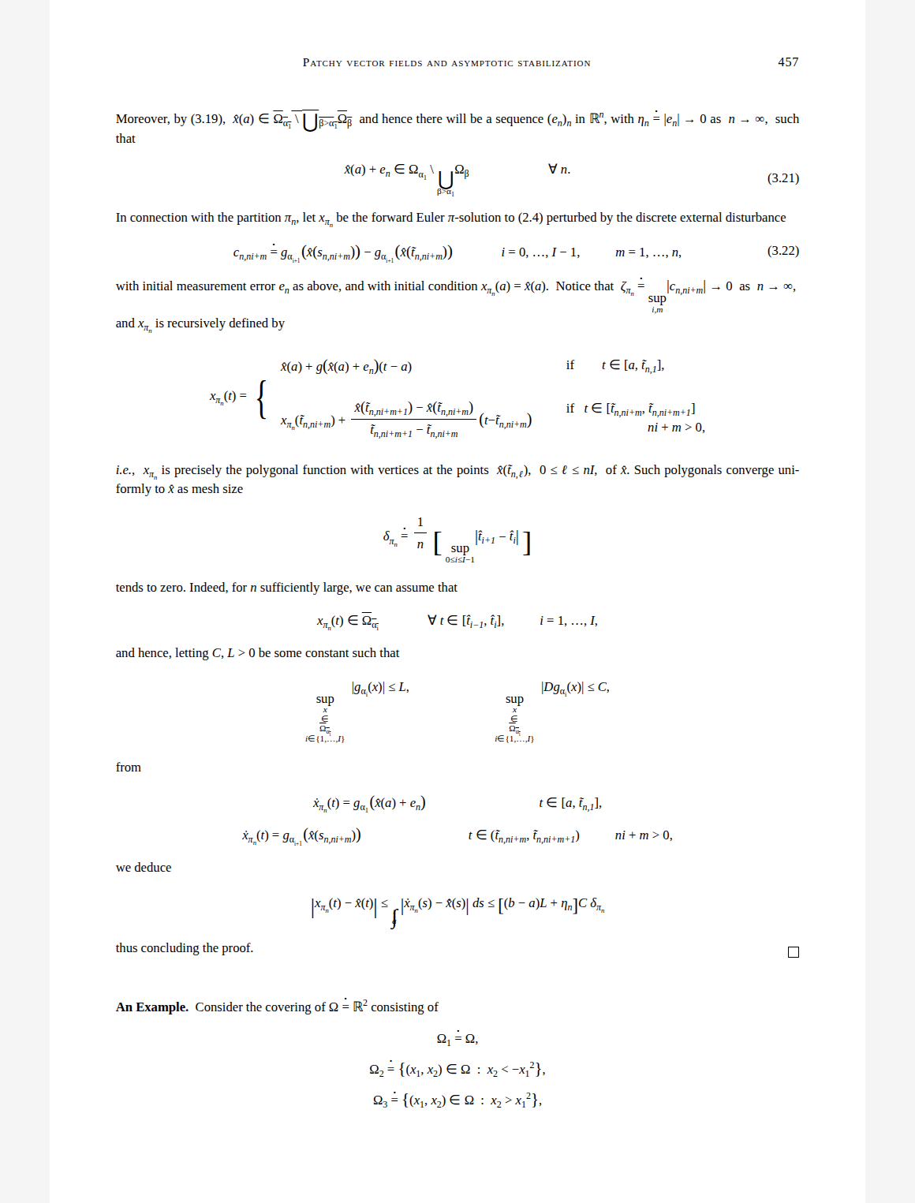Patchy vector fields and asymptotic stabilization 457
Moreover, by (3.19), x̂(a) ∈ Ωα1 \ ⋃β>α1Ωβ and hence there will be a sequence (en)n in ℝn, with ηn = |en| → 0 as n → ∞, such that
x̂(a) + en ∈ Ωα1 \ ⋃β>α1 Ωβ ∀ n. (3.21)
In connection with the partition πn, let xπn be the forward Euler π-solution to (2.4) perturbed by the discrete external disturbance
cn,ni+m = gαi+1 (x̂(sn,ni+m)) − gαi+1 (x̂(t̃n,ni+m)) i = 0, …, I − 1, m = 1, …, n, (3.22)
with initial measurement error en as above, and with initial condition xπn(a) = x̂(a). Notice that ζπn = sup i,m|cn,ni+m| → 0 as n → ∞, and xπn is recursively defined by
xπn(t) = { x̂(a) + g(x̂(a) + en)(t − a) if t ∈ [a, t̃n,1], xπn(t̃n,ni+m) + x̂(t̃n,ni+m+1) − x̂(t̃n,ni+m) t̃n,ni+m+1 − t̃n,ni+m(t−t̃n,ni+m) if t ∈ [t̃n,ni+m, t̃n,ni+m+1]
ni + m > 0,
i.e., xπn is precisely the polygonal function with vertices at the points x̂(t̃n,ℓ), 0 ≤ ℓ ≤ nI, of x̂. Such polygonals converge uniformly to x̂ as mesh size
δπn = 1 n [ sup 0≤i≤I−1|t̂i+1 − t̂i| ]
tends to zero. Indeed, for n sufficiently large, we can assume that
xπn(t) ∈ Ωαi ∀ t ∈ [t̂i−1, t̂i], i = 1, …, I,
and hence, letting C, L > 0 be some constant such that
sup x∈Ωαi i∈{1,…,I} |gαi(x)| ≤ L, sup x∈Ωαi i∈{1,…,I} |Dgαi(x)| ≤ C,
from
ẋπn(t) = gα1 (x̂(a) + en) t ∈ [a, t̃n,1],
ẋπn(t) = gαi+1 (x̂(sn,ni+m)) t ∈ (t̃n,ni+m, t̃n,ni+m+1) ni + m > 0,
we deduce
|xπn(t) − x̂(t)| ≤ t∫a |ẋπn(s) − x̂̇(s)| ds ≤ [(b − a)L + ηn] C δπn
thus concluding the proof.
An Example. Consider the covering of Ω = ℝ2 consisting of
Ω1 = Ω,
Ω2 = {(x1, x2) ∈ Ω : x2 < −x12},
Ω3 = {(x1, x2) ∈ Ω : x2 > x12},